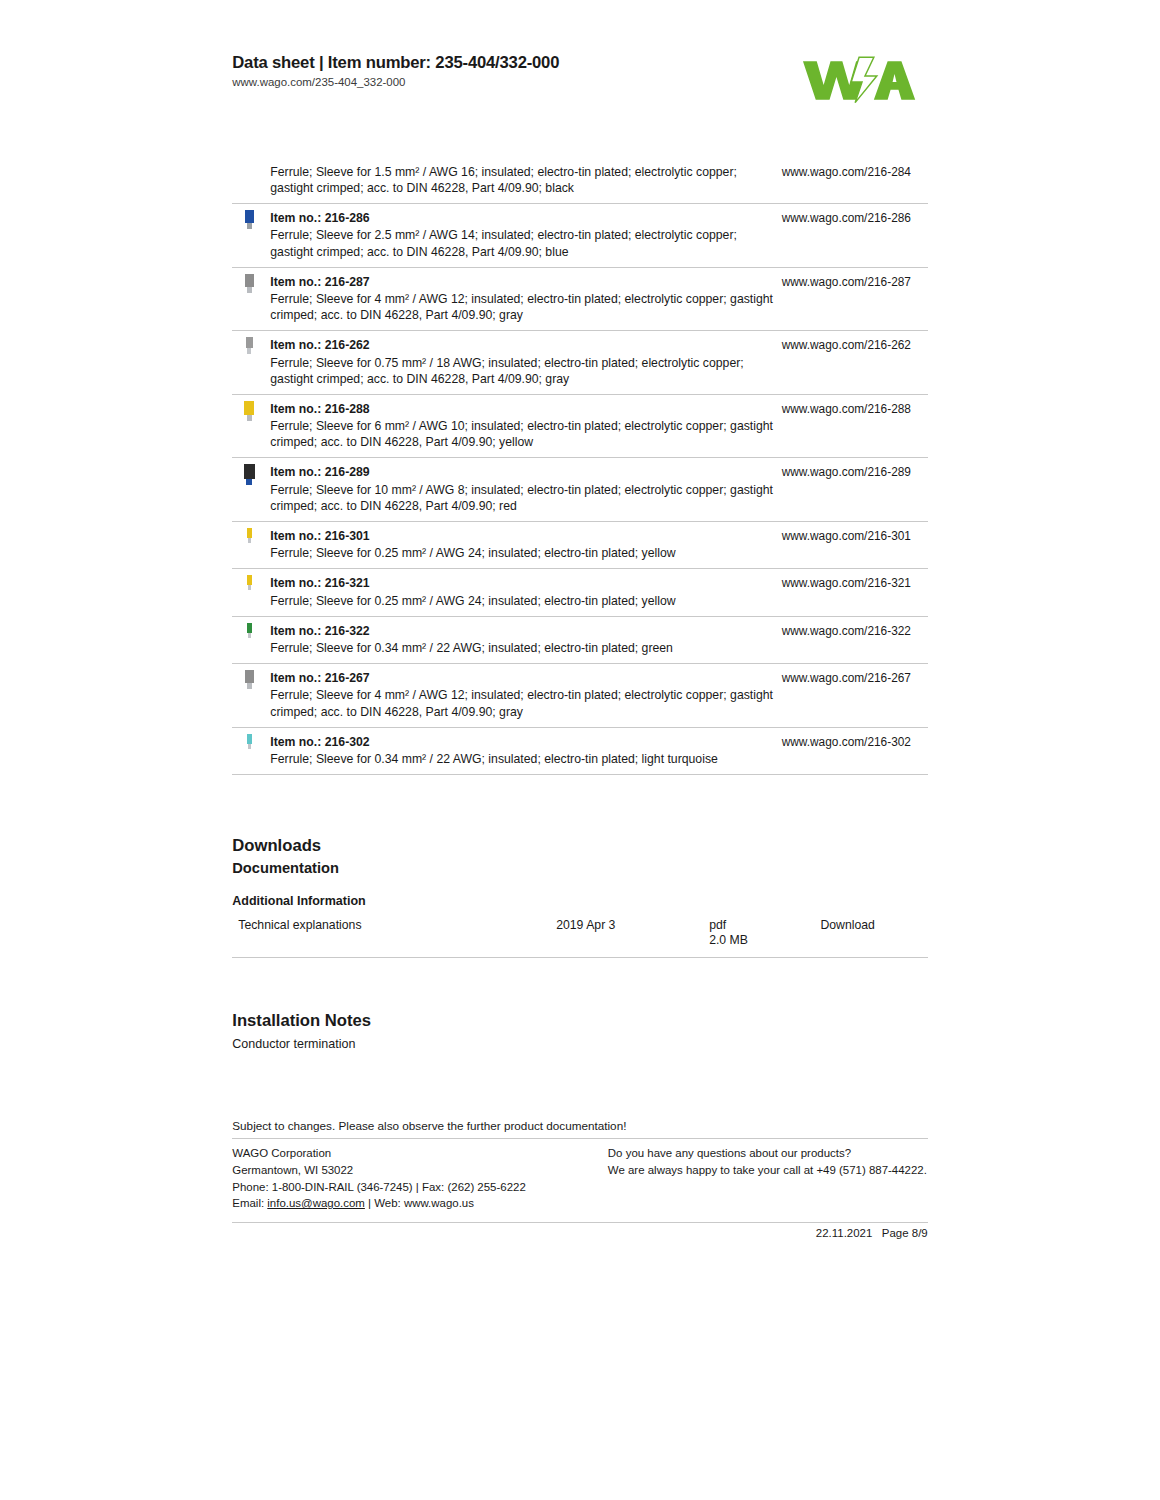Data sheet | Item number: 235-404/332-000
www.wago.com/235-404_332-000
WAGO
| | Ferrule; Sleeve for 1.5 mm² / AWG 16; insulated; electro-tin plated; electrolytic copper; gastight crimped; acc. to DIN 46228, Part 4/09.90; black | www.wago.com/216-284 |
| | Item no.: 216-286 Ferrule; Sleeve for 2.5 mm² / AWG 14; insulated; electro-tin plated; electrolytic copper; gastight crimped; acc. to DIN 46228, Part 4/09.90; blue | www.wago.com/216-286 |
| | Item no.: 216-287 Ferrule; Sleeve for 4 mm² / AWG 12; insulated; electro-tin plated; electrolytic copper; gastight crimped; acc. to DIN 46228, Part 4/09.90; gray | www.wago.com/216-287 |
| | Item no.: 216-262 Ferrule; Sleeve for 0.75 mm² / 18 AWG; insulated; electro-tin plated; electrolytic copper; gastight crimped; acc. to DIN 46228, Part 4/09.90; gray | www.wago.com/216-262 |
| | Item no.: 216-288 Ferrule; Sleeve for 6 mm² / AWG 10; insulated; electro-tin plated; electrolytic copper; gastight crimped; acc. to DIN 46228, Part 4/09.90; yellow | www.wago.com/216-288 |
| | Item no.: 216-289 Ferrule; Sleeve for 10 mm² / AWG 8; insulated; electro-tin plated; electrolytic copper; gastight crimped; acc. to DIN 46228, Part 4/09.90; red | www.wago.com/216-289 |
| | Item no.: 216-301 Ferrule; Sleeve for 0.25 mm² / AWG 24; insulated; electro-tin plated; yellow | www.wago.com/216-301 |
| | Item no.: 216-321 Ferrule; Sleeve for 0.25 mm² / AWG 24; insulated; electro-tin plated; yellow | www.wago.com/216-321 |
| | Item no.: 216-322 Ferrule; Sleeve for 0.34 mm² / 22 AWG; insulated; electro-tin plated; green | www.wago.com/216-322 |
| | Item no.: 216-267 Ferrule; Sleeve for 4 mm² / AWG 12; insulated; electro-tin plated; electrolytic copper; gastight crimped; acc. to DIN 46228, Part 4/09.90; gray | www.wago.com/216-267 |
| | Item no.: 216-302 Ferrule; Sleeve for 0.34 mm² / 22 AWG; insulated; electro-tin plated; light turquoise | www.wago.com/216-302 |
Downloads
Documentation
Additional Information
| Technical explanations | 2019 Apr 3 | pdf 2.0 MB | Download |
Installation Notes
Conductor termination
Subject to changes. Please also observe the further product documentation!
WAGO Corporation
Germantown, WI 53022
Phone: 1-800-DIN-RAIL (346-7245) | Fax: (262) 255-6222
Email: info.us@wago.com | Web: www.wago.us
Do you have any questions about our products?
We are always happy to take your call at +49 (571) 887-44222.
22.11.2021 Page 8/9